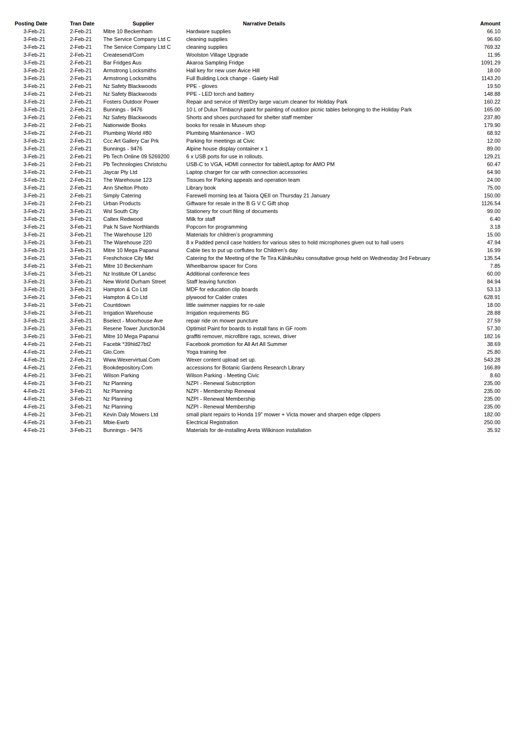| Posting Date | Tran Date | Supplier | Narrative Details | Amount |
| --- | --- | --- | --- | --- |
| 3-Feb-21 | 2-Feb-21 | Mitre 10 Beckenham | Hardware supplies | 66.10 |
| 3-Feb-21 | 2-Feb-21 | The Service Company Ltd C | cleaning supplies | 96.60 |
| 3-Feb-21 | 2-Feb-21 | The Service Company Ltd C | cleaning supplies | 769.32 |
| 3-Feb-21 | 2-Feb-21 | Createsend/Com | Woolston Village Upgrade | 11.95 |
| 3-Feb-21 | 2-Feb-21 | Bar Fridges Aus | Akaroa Sampling Fridge | 1091.29 |
| 3-Feb-21 | 2-Feb-21 | Armstrong Locksmiths | Hall key for new user Avice Hill | 18.00 |
| 3-Feb-21 | 2-Feb-21 | Armstrong Locksmiths | Full Building Lock change - Gaiety Hall | 1143.20 |
| 3-Feb-21 | 2-Feb-21 | Nz Safety Blackwoods | PPE - gloves | 19.50 |
| 3-Feb-21 | 2-Feb-21 | Nz Safety Blackwoods | PPE - LED torch and battery | 148.88 |
| 3-Feb-21 | 2-Feb-21 | Fosters Outdoor Power | Repair and service of Wet/Dry large vacum cleaner for Holiday Park | 160.22 |
| 3-Feb-21 | 2-Feb-21 | Bunnings - 9476 | 10 L of Dulux Timbacryl paint for painting of outdoor picnic tables belonging to the Holiday Park | 165.00 |
| 3-Feb-21 | 2-Feb-21 | Nz Safety Blackwoods | Shorts and shoes purchased for shelter staff member | 237.80 |
| 3-Feb-21 | 2-Feb-21 | Nationwide Books | books for resale in Museum shop | 179.90 |
| 3-Feb-21 | 2-Feb-21 | Plumbing World #80 | Plumbing Maintenance - WO | 68.92 |
| 3-Feb-21 | 2-Feb-21 | Ccc Art Gallery Car Prk | Parking for meetings at Civic | 12.00 |
| 3-Feb-21 | 2-Feb-21 | Bunnings - 9476 | Alpine house display container x 1 | 89.00 |
| 3-Feb-21 | 2-Feb-21 | Pb Tech Online 09 5269200 | 6 x USB ports for use in rollouts. | 129.21 |
| 3-Feb-21 | 2-Feb-21 | Pb Technologies Christchu | USB-C to VGA, HDMI connector for tablet/Laptop for AMO PM | 60.47 |
| 3-Feb-21 | 2-Feb-21 | Jaycar Pty Ltd | Laptop charger for car with connection accessories | 64.90 |
| 3-Feb-21 | 2-Feb-21 | The Warehouse 123 | Tissues for Parking appeals and operation team | 24.00 |
| 3-Feb-21 | 2-Feb-21 | Ann Shelton Photo | Library book | 75.00 |
| 3-Feb-21 | 2-Feb-21 | Simply Catering | Farewell morning tea at Taiora QEII on Thursday 21 January | 150.00 |
| 3-Feb-21 | 2-Feb-21 | Urban Products | Giftware for resale in the B G V C Gift shop | 1126.54 |
| 3-Feb-21 | 3-Feb-21 | Wsl South City | Stationery for court filing of documents | 99.00 |
| 3-Feb-21 | 3-Feb-21 | Caltex Redwood | Milk for staff | 6.40 |
| 3-Feb-21 | 3-Feb-21 | Pak N Save Northlands | Popcorn for programming | 3.18 |
| 3-Feb-21 | 3-Feb-21 | The Warehouse 120 | Materials for children’s programming | 15.00 |
| 3-Feb-21 | 3-Feb-21 | The Warehouse 220 | 8 x Padded pencil case holders for various sites to hold microphones given out to hall users | 47.94 |
| 3-Feb-21 | 3-Feb-21 | Mitre 10 Mega Papanui | Cable ties to put up corflutes for Children's day | 16.99 |
| 3-Feb-21 | 3-Feb-21 | Freshchoice City Mkt | Catering for the Meeting of the Te Tira Kāhikuhiku consultative group held on Wednesday 3rd February | 135.54 |
| 3-Feb-21 | 3-Feb-21 | Mitre 10 Beckenham | Wheelbarrow spacer for Cons | 7.85 |
| 3-Feb-21 | 3-Feb-21 | Nz Institute Of Landsc | Additional conference fees | 60.00 |
| 3-Feb-21 | 3-Feb-21 | New World Durham Street | Staff leaving function | 84.94 |
| 3-Feb-21 | 3-Feb-21 | Hampton & Co Ltd | MDF for education clip boards | 53.13 |
| 3-Feb-21 | 3-Feb-21 | Hampton & Co Ltd | plywood for Calder crates | 628.91 |
| 3-Feb-21 | 3-Feb-21 | Countdown | little swimmer nappies for re-sale | 18.00 |
| 3-Feb-21 | 3-Feb-21 | Irrigation Warehouse | Irrigation requirements BG | 28.88 |
| 3-Feb-21 | 3-Feb-21 | Bselect - Moorhouse Ave | repair ride on mower puncture | 27.59 |
| 3-Feb-21 | 3-Feb-21 | Resene Tower Junction34 | Optimist Paint for boards to install fans in GF room | 57.30 |
| 3-Feb-21 | 3-Feb-21 | Mitre 10 Mega Papanui | graffiti remover, microfibre rags, screws, driver | 182.16 |
| 4-Feb-21 | 2-Feb-21 | Facebk *39hld27bt2 | Facebook promotion for All Art All Summer | 38.69 |
| 4-Feb-21 | 2-Feb-21 | Glo.Com | Yoga training fee | 25.80 |
| 4-Feb-21 | 2-Feb-21 | Www.Wexervirtual.Com | Wexer content upload set up. | 543.28 |
| 4-Feb-21 | 2-Feb-21 | Bookdepository.Com | accessions for Botanic Gardens Research Library | 166.89 |
| 4-Feb-21 | 3-Feb-21 | Wilson Parking | Wilson Parking - Meeting Civic | 8.60 |
| 4-Feb-21 | 3-Feb-21 | Nz Planning | NZPI - Renewal Subscription | 235.00 |
| 4-Feb-21 | 3-Feb-21 | Nz Planning | NZPI - Membership Renewal | 235.00 |
| 4-Feb-21 | 3-Feb-21 | Nz Planning | NZPI - Renewal Membership | 235.00 |
| 4-Feb-21 | 3-Feb-21 | Nz Planning | NZPI - Renewal Membership | 235.00 |
| 4-Feb-21 | 3-Feb-21 | Kevin Daly Mowers Ltd | small plant repairs to Honda 19" mower + Victa mower and sharpen edge clippers | 182.00 |
| 4-Feb-21 | 3-Feb-21 | Mbie-Ewrb | Electrical Registration | 250.00 |
| 4-Feb-21 | 3-Feb-21 | Bunnings - 9476 | Materials for de-installing Areta Wilkinson installation | 35.92 |